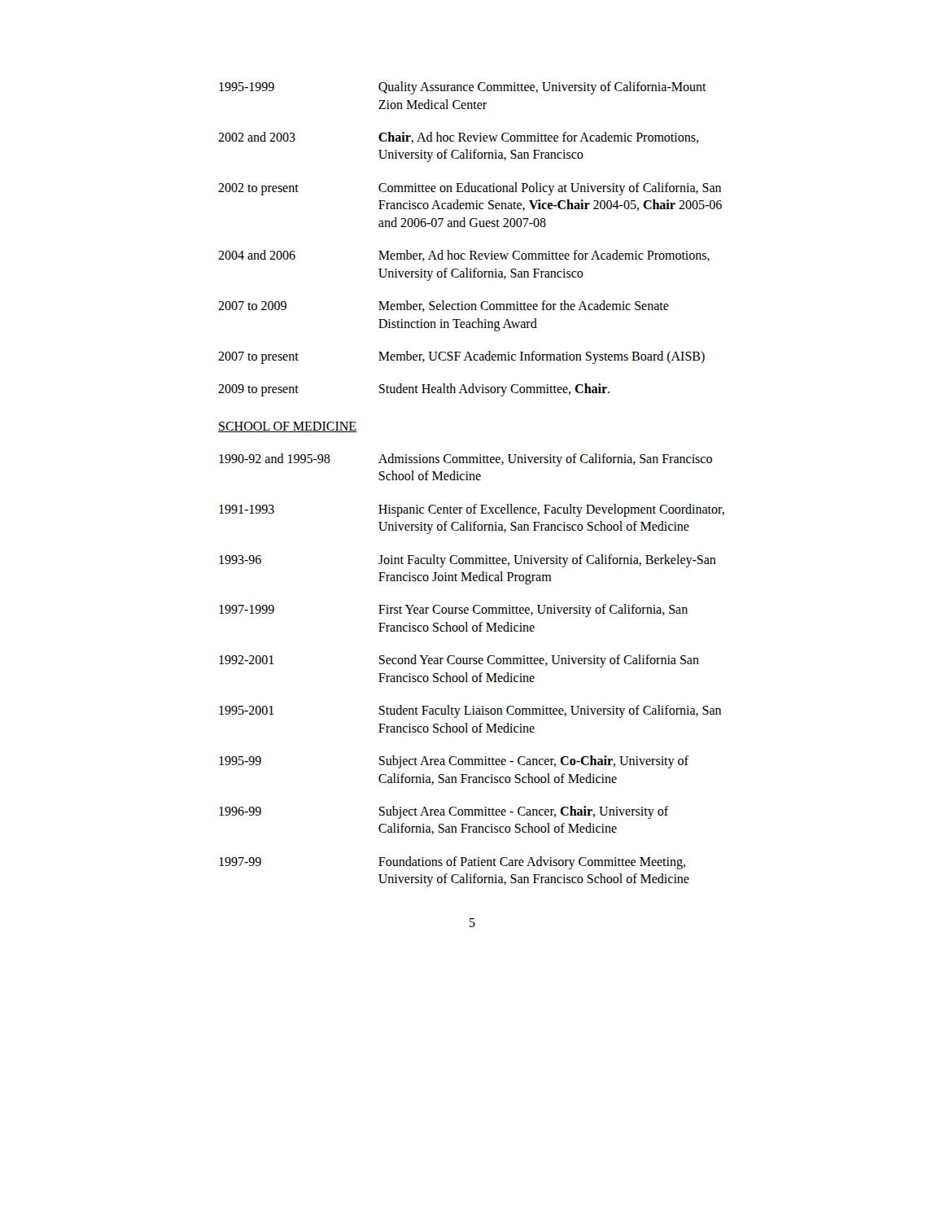| 1995-1999 | Quality Assurance Committee, University of California-Mount Zion Medical Center |
| 2002 and 2003 | Chair , Ad hoc Review Committee for Academic Promotions, University of California, San Francisco |
| 2002 to present | Committee on Educational Policy at University of California, San Francisco Academic Senate, Vice-Chair 2004-05, Chair 2005-06 and 2006-07 and Guest 2007-08 |
| 2004 and 2006 | Member, Ad hoc Review Committee for Academic Promotions, University of California, San Francisco |
| 2007 to 2009 | Member, Selection Committee for the Academic Senate Distinction in Teaching Award |
| 2007 to present | Member, UCSF Academic Information Systems Board (AISB) |
| 2009 to present | Student Health Advisory Committee, Chair . |
SCHOOL OF MEDICINE
| 1990-92 and 1995-98 | Admissions Committee, University of California, San Francisco School of Medicine |
| 1991-1993 | Hispanic Center of Excellence, Faculty Development Coordinator, University of California, San Francisco School of Medicine |
| 1993-96 | Joint Faculty Committee, University of California, Berkeley-San Francisco Joint Medical Program |
| 1997-1999 | First Year Course Committee, University of California, San Francisco School of Medicine |
| 1992-2001 | Second Year Course Committee, University of California San Francisco School of Medicine |
| 1995-2001 | Student Faculty Liaison Committee, University of California, San Francisco School of Medicine |
| 1995-99 | Subject Area Committee - Cancer, Co-Chair , University of California, San Francisco School of Medicine |
| 1996-99 | Subject Area Committee - Cancer, Chair , University of California, San Francisco School of Medicine |
| 1997-99 | Foundations of Patient Care Advisory Committee Meeting, University of California, San Francisco School of Medicine |
5